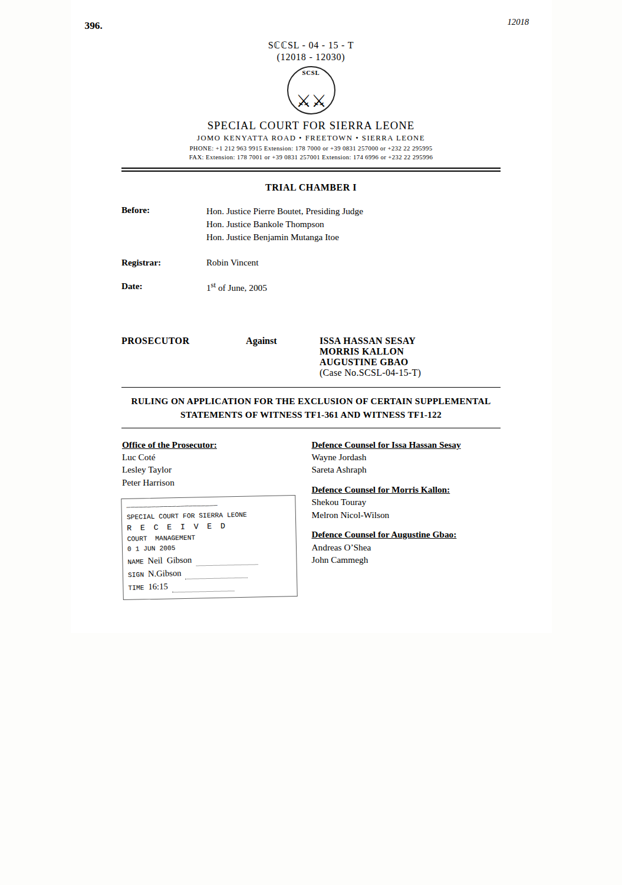396.
12018
SℂℂSL - 04 - 15 - T (12018 - 12030)
SCSL
⚔⚔
SPECIAL COURT FOR SIERRA LEONE
JOMO KENYATTA ROAD • FREETOWN • SIERRA LEONE
PHONE: +1 212 963 9915 Extension: 178 7000 or +39 0831 257000 or +232 22 295995
FAX: Extension: 178 7001 or +39 0831 257001 Extension: 174 6996 or +232 22 295996
TRIAL CHAMBER I
| Before: | Hon. Justice Pierre Boutet, Presiding Judge Hon. Justice Bankole Thompson Hon. Justice Benjamin Mutanga Itoe |
| Registrar: | Robin Vincent |
| Date: | 1 st of June, 2005 |
| PROSECUTOR | Against | ISSA HASSAN SESAY MORRIS KALLON AUGUSTINE GBAO (Case No.SCSL-04-15-T) |
RULING ON APPLICATION FOR THE EXCLUSION OF CERTAIN SUPPLEMENTAL
STATEMENTS OF WITNESS TF1-361 AND WITNESS TF1-122
| Office of the Prosecutor: Luc Coté Lesley Taylor Peter Harrison —————————————————————— SPECIAL COURT FOR SIERRA LEONE R E C E I V E D COURT MANAGEMENT 0 1 JUN 2005 NAME Neil Gibson SIGN N.Gibson TIME 16:15 | Defence Counsel for Issa Hassan Sesay Wayne Jordash Sareta Ashraph Defence Counsel for Morris Kallon: Shekou Touray Melron Nicol-Wilson Defence Counsel for Augustine Gbao: Andreas O’Shea John Cammegh |